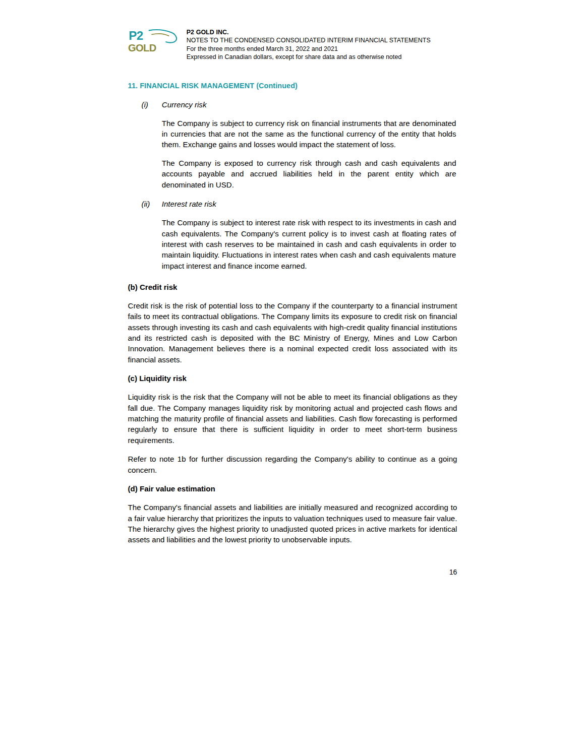P2 GOLD
P2 GOLD INC.
NOTES TO THE CONDENSED CONSOLIDATED INTERIM FINANCIAL STATEMENTS
For the three months ended March 31, 2022 and 2021
Expressed in Canadian dollars, except for share data and as otherwise noted
11. FINANCIAL RISK MANAGEMENT (Continued)
(i)
Currency risk
The Company is subject to currency risk on financial instruments that are denominated in currencies that are not the same as the functional currency of the entity that holds them. Exchange gains and losses would impact the statement of loss.
The Company is exposed to currency risk through cash and cash equivalents and accounts payable and accrued liabilities held in the parent entity which are denominated in USD.
(ii)
Interest rate risk
The Company is subject to interest rate risk with respect to its investments in cash and cash equivalents. The Company's current policy is to invest cash at floating rates of interest with cash reserves to be maintained in cash and cash equivalents in order to maintain liquidity. Fluctuations in interest rates when cash and cash equivalents mature impact interest and finance income earned.
(b) Credit risk
Credit risk is the risk of potential loss to the Company if the counterparty to a financial instrument fails to meet its contractual obligations. The Company limits its exposure to credit risk on financial assets through investing its cash and cash equivalents with high-credit quality financial institutions and its restricted cash is deposited with the BC Ministry of Energy, Mines and Low Carbon Innovation. Management believes there is a nominal expected credit loss associated with its financial assets.
(c) Liquidity risk
Liquidity risk is the risk that the Company will not be able to meet its financial obligations as they fall due. The Company manages liquidity risk by monitoring actual and projected cash flows and matching the maturity profile of financial assets and liabilities. Cash flow forecasting is performed regularly to ensure that there is sufficient liquidity in order to meet short-term business requirements.
Refer to note 1b for further discussion regarding the Company's ability to continue as a going concern.
(d) Fair value estimation
The Company's financial assets and liabilities are initially measured and recognized according to a fair value hierarchy that prioritizes the inputs to valuation techniques used to measure fair value. The hierarchy gives the highest priority to unadjusted quoted prices in active markets for identical assets and liabilities and the lowest priority to unobservable inputs.
16